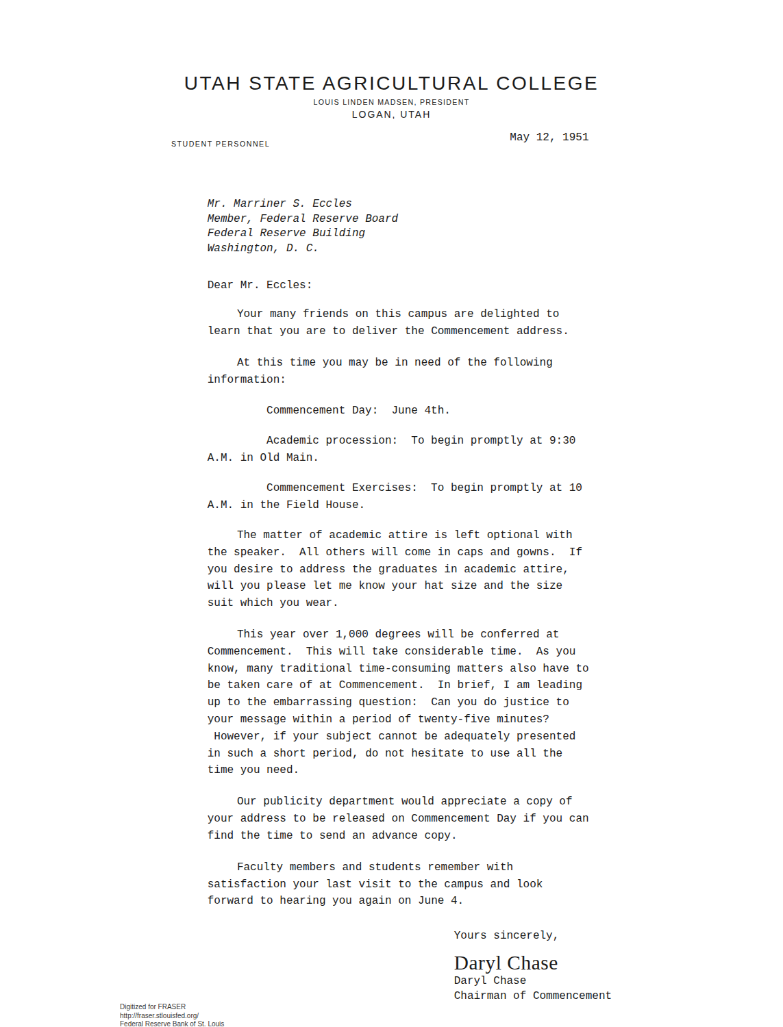Utah State Agricultural College
Louis Linden Madsen, President
Logan, Utah
Student Personnel
May 12, 1951
Mr. Marriner S. Eccles
Member, Federal Reserve Board
Federal Reserve Building
Washington, D. C.
Dear Mr. Eccles:
Your many friends on this campus are delighted to learn that you are to deliver the Commencement address.
At this time you may be in need of the following information:
Commencement Day: June 4th.
Academic procession: To begin promptly at 9:30 A.M. in Old Main.
Commencement Exercises: To begin promptly at 10 A.M. in the Field House.
The matter of academic attire is left optional with the speaker. All others will come in caps and gowns. If you desire to address the graduates in academic attire, will you please let me know your hat size and the size suit which you wear.
This year over 1,000 degrees will be conferred at Commencement. This will take considerable time. As you know, many traditional time-consuming matters also have to be taken care of at Commencement. In brief, I am leading up to the embarrassing question: Can you do justice to your message within a period of twenty-five minutes? However, if your subject cannot be adequately presented in such a short period, do not hesitate to use all the time you need.
Our publicity department would appreciate a copy of your address to be released on Commencement Day if you can find the time to send an advance copy.
Faculty members and students remember with satisfaction your last visit to the campus and look forward to hearing you again on June 4.
Yours sincerely,
Daryl Chase
Daryl Chase
Chairman of Commencement
Digitized for FRASER
http://fraser.stlouisfed.org/
Federal Reserve Bank of St. Louis